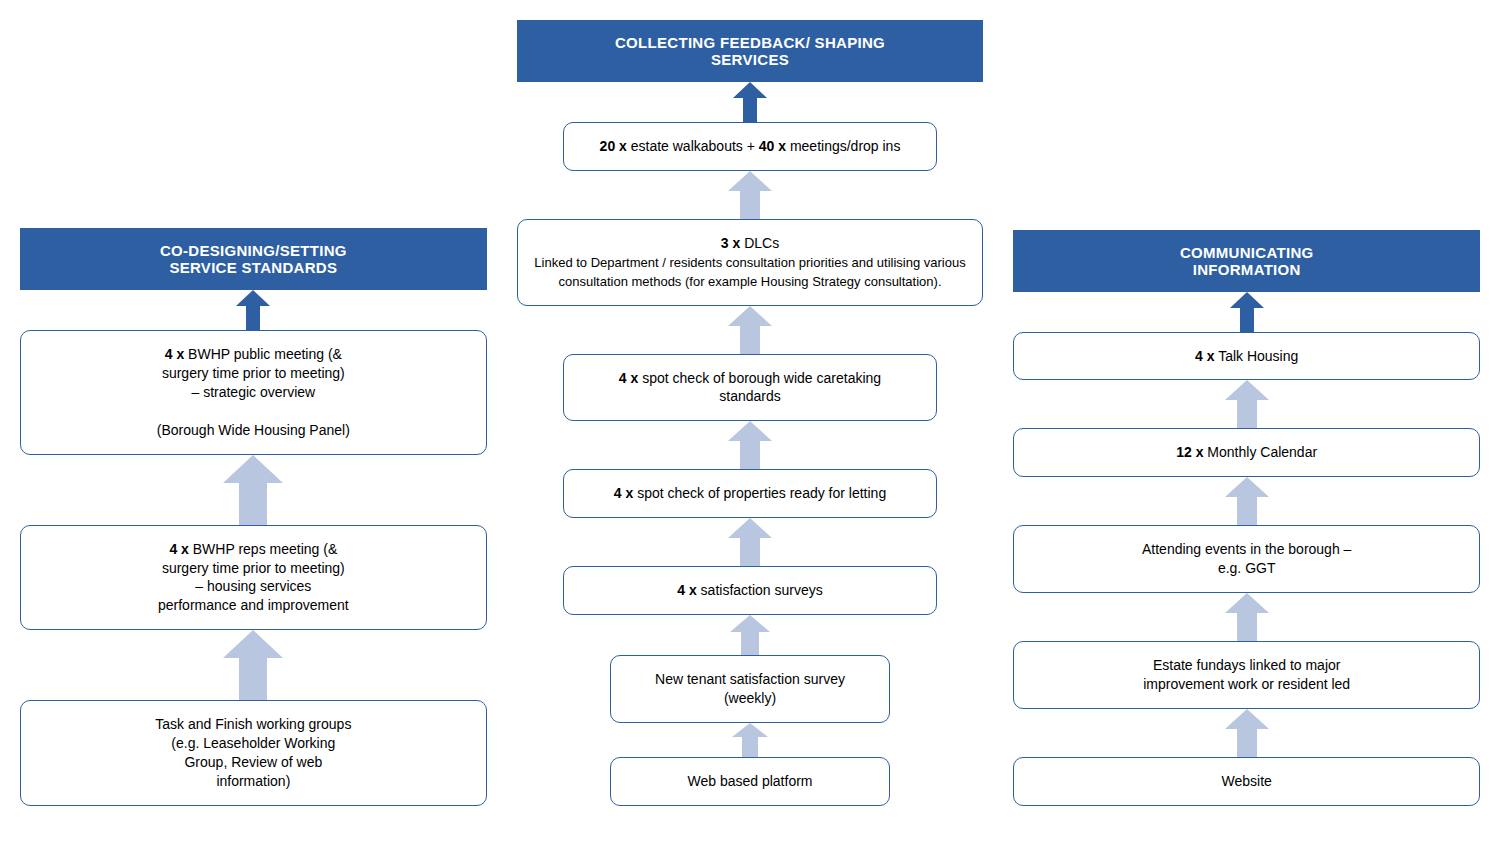CO-DESIGNING/SETTING
SERVICE STANDARDS
4 x BWHP public meeting (&
surgery time prior to meeting)
– strategic overview
(Borough Wide Housing Panel)
4 x BWHP reps meeting (&
surgery time prior to meeting)
– housing services
performance and improvement
Task and Finish working groups
(e.g. Leaseholder Working
Group, Review of web
information)
COLLECTING FEEDBACK/ SHAPING
SERVICES
20 x estate walkabouts + 40 x meetings/drop ins
3 x DLCs
Linked to Department / residents consultation priorities and utilising various consultation methods (for example Housing Strategy consultation).
4 x spot check of borough wide caretaking
standards
4 x spot check of properties ready for letting
4 x satisfaction surveys
New tenant satisfaction survey
(weekly)
Web based platform
COMMUNICATING
INFORMATION
4 x Talk Housing
12 x Monthly Calendar
Attending events in the borough –
e.g. GGT
Estate fundays linked to major
improvement work or resident led
Website